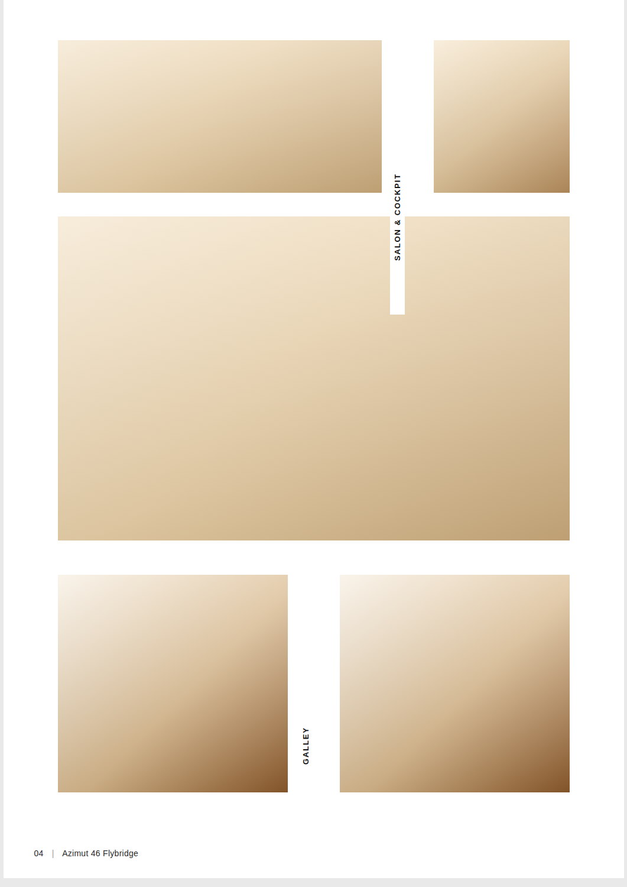SALON & COCKPIT
GALLEY
04 | Azimut 46 Flybridge